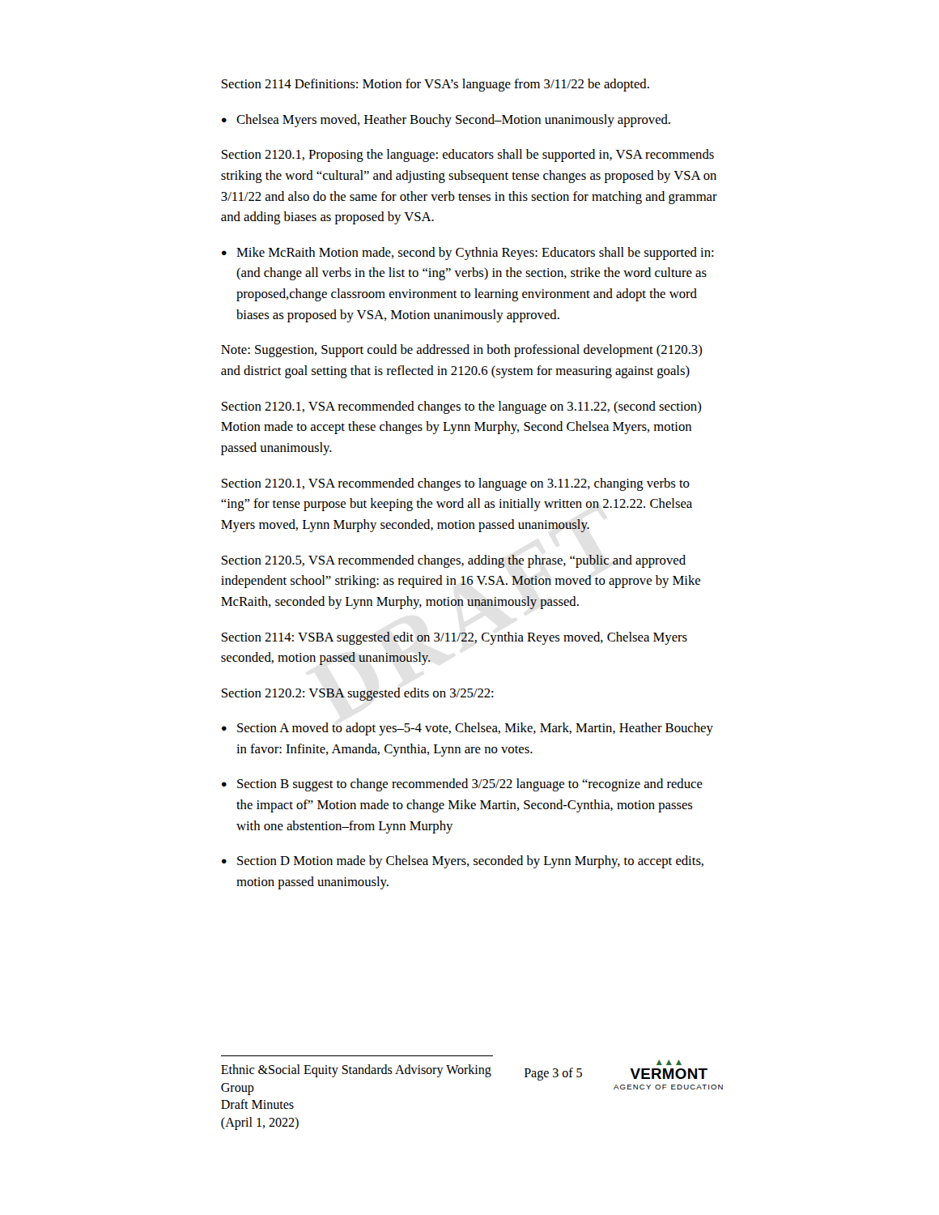DRAFT
Section 2114 Definitions: Motion for VSA’s language from 3/11/22 be adopted.
Chelsea Myers moved, Heather Bouchy Second–Motion unanimously approved.
Section 2120.1, Proposing the language: educators shall be supported in, VSA recommends striking the word “cultural” and adjusting subsequent tense changes as proposed by VSA on 3/11/22 and also do the same for other verb tenses in this section for matching and grammar and adding biases as proposed by VSA.
Mike McRaith Motion made, second by Cythnia Reyes: Educators shall be supported in: (and change all verbs in the list to “ing” verbs) in the section, strike the word culture as proposed,change classroom environment to learning environment and adopt the word biases as proposed by VSA, Motion unanimously approved.
Note: Suggestion, Support could be addressed in both professional development (2120.3) and district goal setting that is reflected in 2120.6 (system for measuring against goals)
Section 2120.1, VSA recommended changes to the language on 3.11.22, (second section) Motion made to accept these changes by Lynn Murphy, Second Chelsea Myers, motion passed unanimously.
Section 2120.1, VSA recommended changes to language on 3.11.22, changing verbs to “ing” for tense purpose but keeping the word all as initially written on 2.12.22. Chelsea Myers moved, Lynn Murphy seconded, motion passed unanimously.
Section 2120.5, VSA recommended changes, adding the phrase, “public and approved independent school” striking: as required in 16 V.SA. Motion moved to approve by Mike McRaith, seconded by Lynn Murphy, motion unanimously passed.
Section 2114: VSBA suggested edit on 3/11/22, Cynthia Reyes moved, Chelsea Myers seconded, motion passed unanimously.
Section 2120.2: VSBA suggested edits on 3/25/22:
Section A moved to adopt yes–5-4 vote, Chelsea, Mike, Mark, Martin, Heather Bouchey in favor: Infinite, Amanda, Cynthia, Lynn are no votes.
Section B suggest to change recommended 3/25/22 language to “recognize and reduce the impact of” Motion made to change Mike Martin, Second-Cynthia, motion passes with one abstention–from Lynn Murphy
Section D Motion made by Chelsea Myers, seconded by Lynn Murphy, to accept edits, motion passed unanimously.
Ethnic &Social Equity Standards Advisory Working Group
Draft Minutes
(April 1, 2022)
Page 3 of 5
▲▲▲ VERMONT AGENCY OF EDUCATION